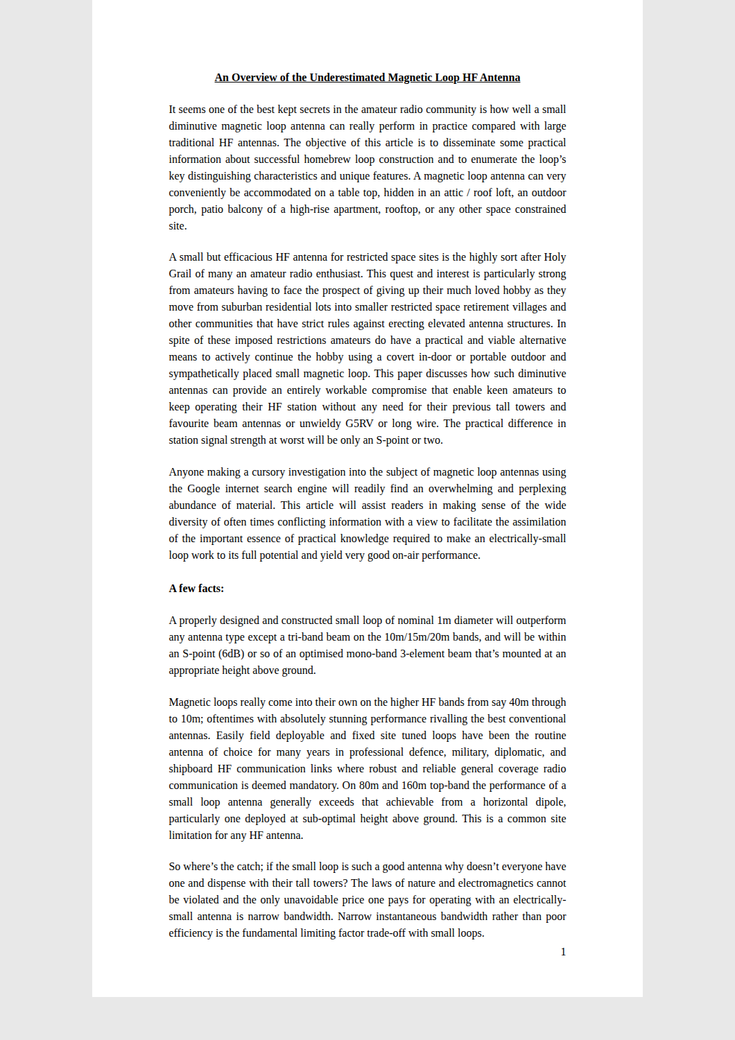An Overview of the Underestimated Magnetic Loop HF Antenna
It seems one of the best kept secrets in the amateur radio community is how well a small diminutive magnetic loop antenna can really perform in practice compared with large traditional HF antennas. The objective of this article is to disseminate some practical information about successful homebrew loop construction and to enumerate the loop’s key distinguishing characteristics and unique features. A magnetic loop antenna can very conveniently be accommodated on a table top, hidden in an attic / roof loft, an outdoor porch, patio balcony of a high-rise apartment, rooftop, or any other space constrained site.
A small but efficacious HF antenna for restricted space sites is the highly sort after Holy Grail of many an amateur radio enthusiast. This quest and interest is particularly strong from amateurs having to face the prospect of giving up their much loved hobby as they move from suburban residential lots into smaller restricted space retirement villages and other communities that have strict rules against erecting elevated antenna structures. In spite of these imposed restrictions amateurs do have a practical and viable alternative means to actively continue the hobby using a covert in-door or portable outdoor and sympathetically placed small magnetic loop. This paper discusses how such diminutive antennas can provide an entirely workable compromise that enable keen amateurs to keep operating their HF station without any need for their previous tall towers and favourite beam antennas or unwieldy G5RV or long wire. The practical difference in station signal strength at worst will be only an S-point or two.
Anyone making a cursory investigation into the subject of magnetic loop antennas using the Google internet search engine will readily find an overwhelming and perplexing abundance of material. This article will assist readers in making sense of the wide diversity of often times conflicting information with a view to facilitate the assimilation of the important essence of practical knowledge required to make an electrically-small loop work to its full potential and yield very good on-air performance.
A few facts:
A properly designed and constructed small loop of nominal 1m diameter will outperform any antenna type except a tri-band beam on the 10m/15m/20m bands, and will be within an S-point (6dB) or so of an optimised mono-band 3-element beam that’s mounted at an appropriate height above ground.
Magnetic loops really come into their own on the higher HF bands from say 40m through to 10m; oftentimes with absolutely stunning performance rivalling the best conventional antennas. Easily field deployable and fixed site tuned loops have been the routine antenna of choice for many years in professional defence, military, diplomatic, and shipboard HF communication links where robust and reliable general coverage radio communication is deemed mandatory. On 80m and 160m top-band the performance of a small loop antenna generally exceeds that achievable from a horizontal dipole, particularly one deployed at sub-optimal height above ground. This is a common site limitation for any HF antenna.
So where’s the catch; if the small loop is such a good antenna why doesn’t everyone have one and dispense with their tall towers? The laws of nature and electromagnetics cannot be violated and the only unavoidable price one pays for operating with an electrically-small antenna is narrow bandwidth. Narrow instantaneous bandwidth rather than poor efficiency is the fundamental limiting factor trade-off with small loops.
1